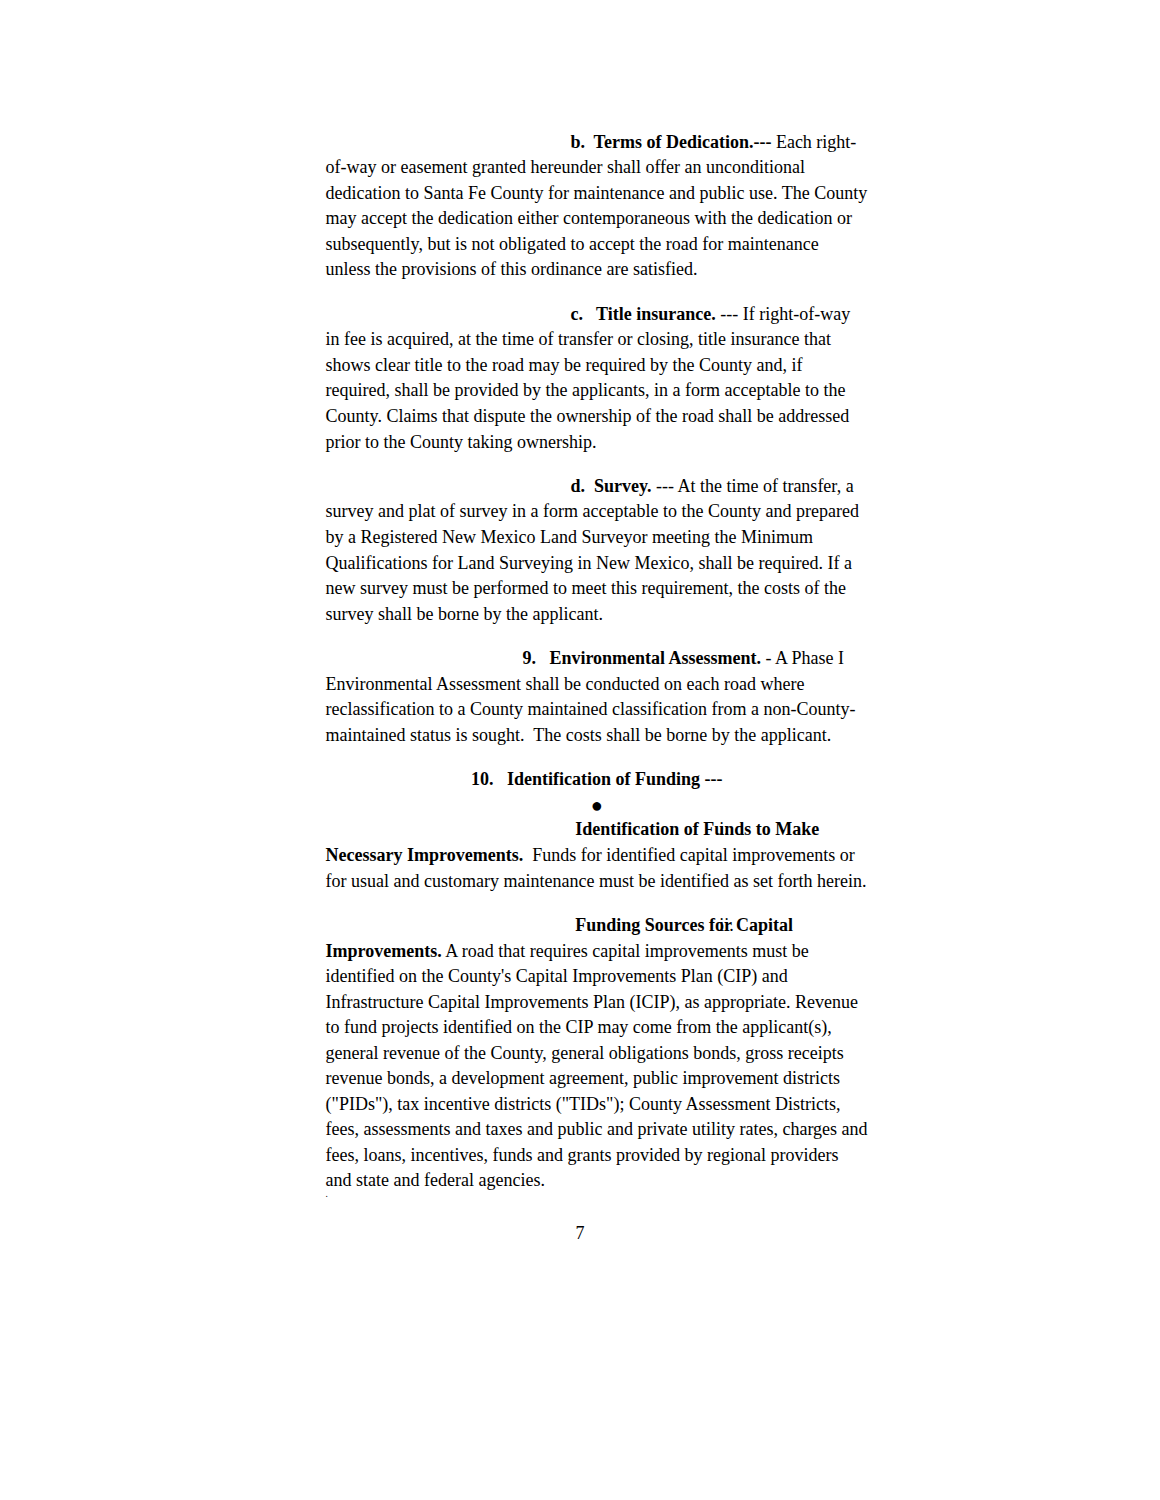b. Terms of Dedication.--- Each right-of-way or easement granted hereunder shall offer an unconditional dedication to Santa Fe County for maintenance and public use. The County may accept the dedication either contemporaneous with the dedication or subsequently, but is not obligated to accept the road for maintenance unless the provisions of this ordinance are satisfied.
c. Title insurance. --- If right-of-way in fee is acquired, at the time of transfer or closing, title insurance that shows clear title to the road may be required by the County and, if required, shall be provided by the applicants, in a form acceptable to the County. Claims that dispute the ownership of the road shall be addressed prior to the County taking ownership.
d. Survey. --- At the time of transfer, a survey and plat of survey in a form acceptable to the County and prepared by a Registered New Mexico Land Surveyor meeting the Minimum Qualifications for Land Surveying in New Mexico, shall be required. If a new survey must be performed to meet this requirement, the costs of the survey shall be borne by the applicant.
9. Environmental Assessment. - A Phase I Environmental Assessment shall be conducted on each road where reclassification to a County maintained classification from a non-County-maintained status is sought. The costs shall be borne by the applicant.
10. Identification of Funding ---
●
i. Identification of Funds to Make Necessary Improvements. Funds for identified capital improvements or for usual and customary maintenance must be identified as set forth herein.
ii. Funding Sources for Capital Improvements. A road that requires capital improvements must be identified on the County's Capital Improvements Plan (CIP) and Infrastructure Capital Improvements Plan (ICIP), as appropriate. Revenue to fund projects identified on the CIP may come from the applicant(s), general revenue of the County, general obligations bonds, gross receipts revenue bonds, a development agreement, public improvement districts ("PIDs"), tax incentive districts ("TIDs"); County Assessment Districts, fees, assessments and taxes and public and private utility rates, charges and fees, loans, incentives, funds and grants provided by regional providers and state and federal agencies.
.
7